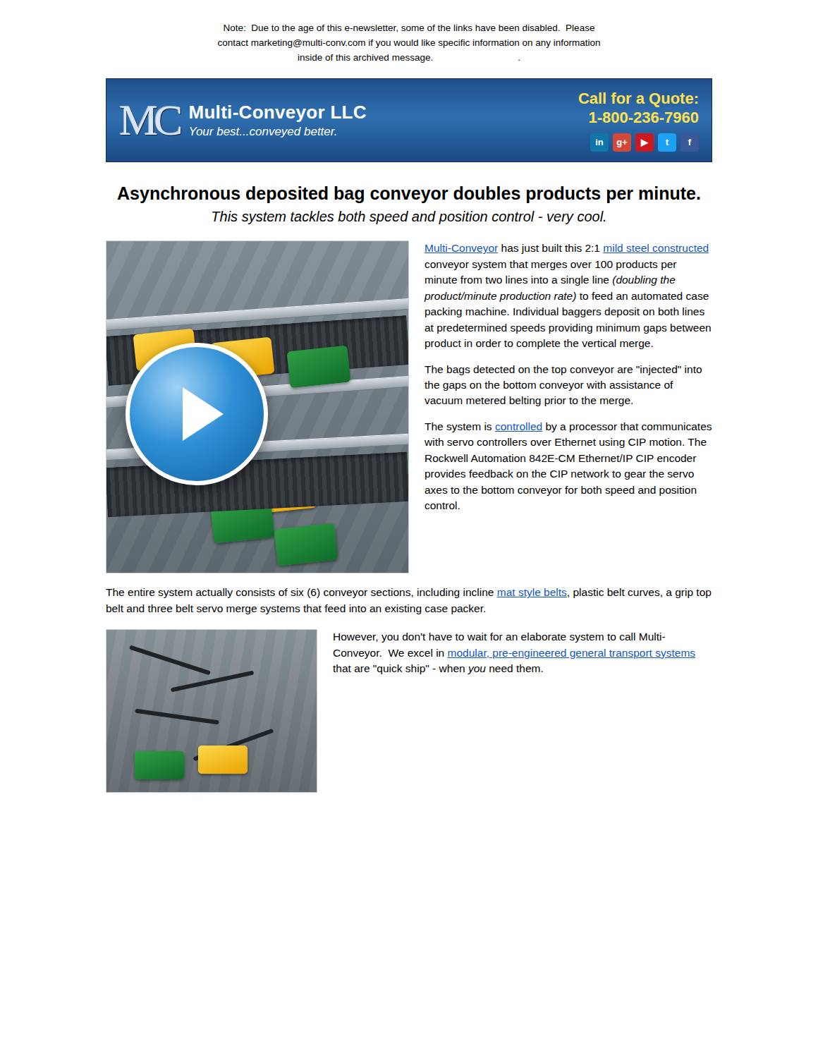Note: Due to the age of this e-newsletter, some of the links have been disabled. Please contact marketing@multi-conv.com if you would like specific information on any information inside of this archived message..
MC
Multi-Conveyor LLC
Your best...conveyed better.
Call for a Quote:
1-800-236-7960
in g+ ▶ t f
Asynchronous deposited bag conveyor doubles products per minute.
This system tackles both speed and position control - very cool.
Multi-Conveyor has just built this 2:1 mild steel constructed conveyor system that merges over 100 products per minute from two lines into a single line (doubling the product/minute production rate) to feed an automated case packing machine. Individual baggers deposit on both lines at predetermined speeds providing minimum gaps between product in order to complete the vertical merge.
The bags detected on the top conveyor are "injected" into the gaps on the bottom conveyor with assistance of vacuum metered belting prior to the merge.
The system is controlled by a processor that communicates with servo controllers over Ethernet using CIP motion. The Rockwell Automation 842E-CM Ethernet/IP CIP encoder provides feedback on the CIP network to gear the servo axes to the bottom conveyor for both speed and position control.
The entire system actually consists of six (6) conveyor sections, including incline mat style belts, plastic belt curves, a grip top belt and three belt servo merge systems that feed into an existing case packer.
However, you don't have to wait for an elaborate system to call Multi-Conveyor. We excel in modular, pre-engineered general transport systems that are "quick ship" - when you need them.